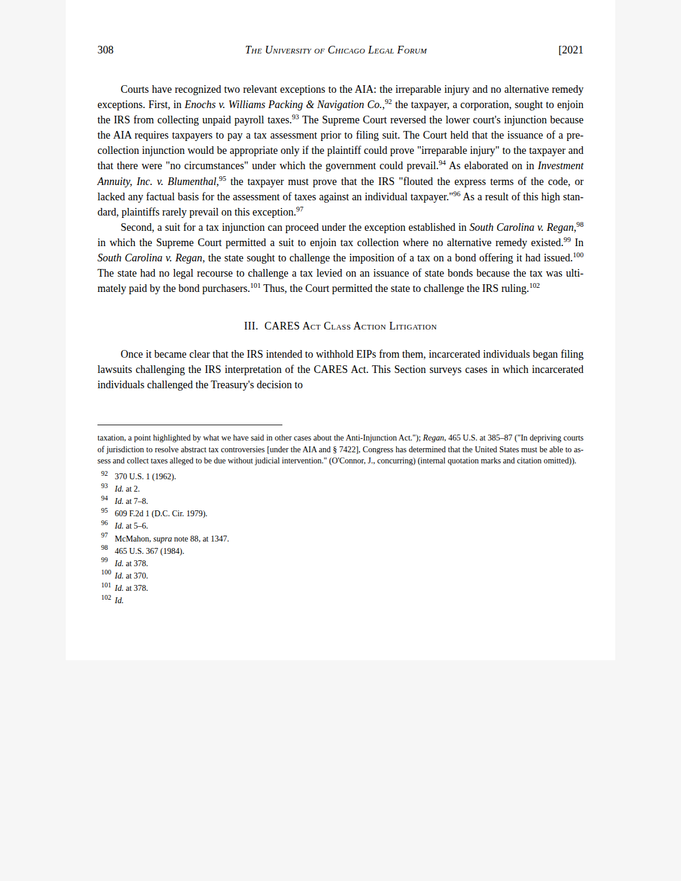308 The University of Chicago Legal Forum [2021
Courts have recognized two relevant exceptions to the AIA: the irreparable injury and no alternative remedy exceptions. First, in Enochs v. Williams Packing & Navigation Co.,92 the taxpayer, a corporation, sought to enjoin the IRS from collecting unpaid payroll taxes.93 The Supreme Court reversed the lower court's injunction because the AIA requires taxpayers to pay a tax assessment prior to filing suit. The Court held that the issuance of a pre-collection injunction would be appropriate only if the plaintiff could prove "irreparable injury" to the taxpayer and that there were "no circumstances" under which the government could prevail.94 As elaborated on in Investment Annuity, Inc. v. Blumenthal,95 the taxpayer must prove that the IRS "flouted the express terms of the code, or lacked any factual basis for the assessment of taxes against an individual taxpayer."96 As a result of this high standard, plaintiffs rarely prevail on this exception.97
Second, a suit for a tax injunction can proceed under the exception established in South Carolina v. Regan,98 in which the Supreme Court permitted a suit to enjoin tax collection where no alternative remedy existed.99 In South Carolina v. Regan, the state sought to challenge the imposition of a tax on a bond offering it had issued.100 The state had no legal recourse to challenge a tax levied on an issuance of state bonds because the tax was ultimately paid by the bond purchasers.101 Thus, the Court permitted the state to challenge the IRS ruling.102
III. CARES Act Class Action Litigation
Once it became clear that the IRS intended to withhold EIPs from them, incarcerated individuals began filing lawsuits challenging the IRS interpretation of the CARES Act. This Section surveys cases in which incarcerated individuals challenged the Treasury's decision to
taxation, a point highlighted by what we have said in other cases about the Anti-Injunction Act."); Regan, 465 U.S. at 385–87 ("In depriving courts of jurisdiction to resolve abstract tax controversies [under the AIA and § 7422], Congress has determined that the United States must be able to assess and collect taxes alleged to be due without judicial intervention." (O'Connor, J., concurring) (internal quotation marks and citation omitted)).
92370 U.S. 1 (1962).
93 Id. at 2.
94 Id. at 7–8.
95609 F.2d 1 (D.C. Cir. 1979).
96 Id. at 5–6.
97 McMahon, supra note 88, at 1347.
98465 U.S. 367 (1984).
99 Id. at 378.
100 Id. at 370.
101 Id. at 378.
102 Id.